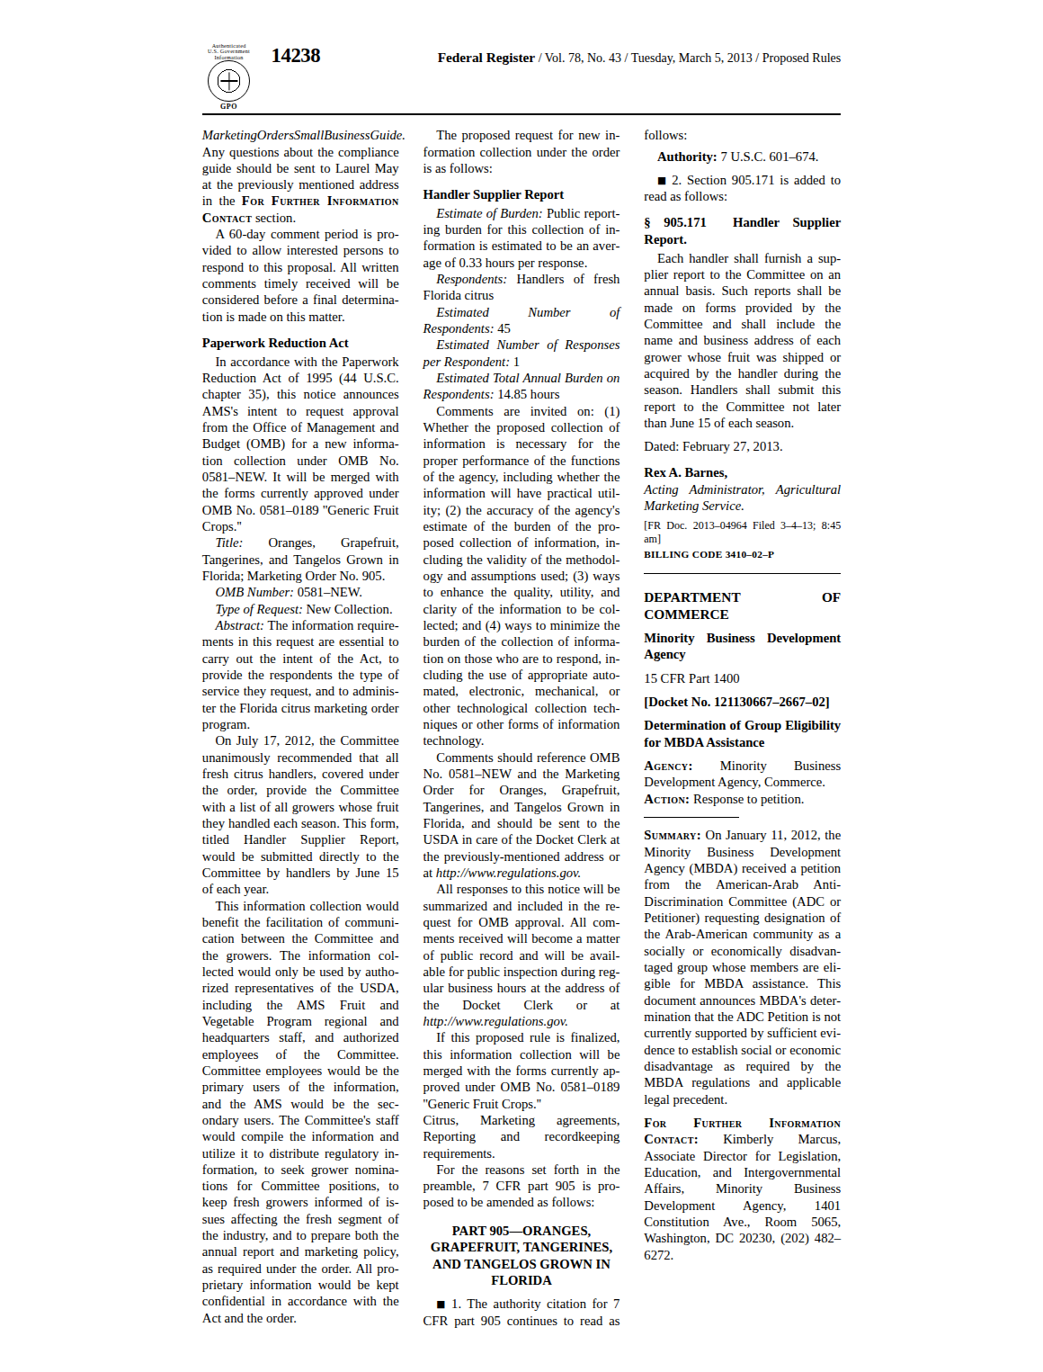Authenticated
U.S. Government
Information
GPO
14238
Federal Register / Vol. 78, No. 43 / Tuesday, March 5, 2013 / Proposed Rules
MarketingOrdersSmallBusinessGuide. Any questions about the compliance guide should be sent to Laurel May at the previously mentioned address in the For Further Information Contact section.
A 60-day comment period is provided to allow interested persons to respond to this proposal. All written comments timely received will be considered before a final determination is made on this matter.
Paperwork Reduction Act
In accordance with the Paperwork Reduction Act of 1995 (44 U.S.C. chapter 35), this notice announces AMS's intent to request approval from the Office of Management and Budget (OMB) for a new information collection under OMB No. 0581–NEW. It will be merged with the forms currently approved under OMB No. 0581–0189 ''Generic Fruit Crops.''
Title: Oranges, Grapefruit, Tangerines, and Tangelos Grown in Florida; Marketing Order No. 905.
OMB Number: 0581–NEW.
Type of Request: New Collection.
Abstract: The information requirements in this request are essential to carry out the intent of the Act, to provide the respondents the type of service they request, and to administer the Florida citrus marketing order program.
On July 17, 2012, the Committee unanimously recommended that all fresh citrus handlers, covered under the order, provide the Committee with a list of all growers whose fruit they handled each season. This form, titled Handler Supplier Report, would be submitted directly to the Committee by handlers by June 15 of each year.
This information collection would benefit the facilitation of communication between the Committee and the growers. The information collected would only be used by authorized representatives of the USDA, including the AMS Fruit and Vegetable Program regional and headquarters staff, and authorized employees of the Committee. Committee employees would be the primary users of the information, and the AMS would be the secondary users. The Committee's staff would compile the information and utilize it to distribute regulatory information, to seek grower nominations for Committee positions, to keep fresh growers informed of issues affecting the fresh segment of the industry, and to prepare both the annual report and marketing policy, as required under the order. All proprietary information would be kept confidential in accordance with the Act and the order.
The proposed request for new information collection under the order is as follows:
Handler Supplier Report
Estimate of Burden: Public reporting burden for this collection of information is estimated to be an average of 0.33 hours per response.
Respondents: Handlers of fresh Florida citrus
Estimated Number of Respondents: 45
Estimated Number of Responses per Respondent: 1
Estimated Total Annual Burden on Respondents: 14.85 hours
Comments are invited on: (1) Whether the proposed collection of information is necessary for the proper performance of the functions of the agency, including whether the information will have practical utility; (2) the accuracy of the agency's estimate of the burden of the proposed collection of information, including the validity of the methodology and assumptions used; (3) ways to enhance the quality, utility, and clarity of the information to be collected; and (4) ways to minimize the burden of the collection of information on those who are to respond, including the use of appropriate automated, electronic, mechanical, or other technological collection techniques or other forms of information technology.
Comments should reference OMB No. 0581–NEW and the Marketing Order for Oranges, Grapefruit, Tangerines, and Tangelos Grown in Florida, and should be sent to the USDA in care of the Docket Clerk at the previously-mentioned address or at http://www.regulations.gov.
All responses to this notice will be summarized and included in the request for OMB approval. All comments received will become a matter of public record and will be available for public inspection during regular business hours at the address of the Docket Clerk or at http://www.regulations.gov.
If this proposed rule is finalized, this information collection will be merged with the forms currently approved under OMB No. 0581–0189 ''Generic Fruit Crops.''
Citrus, Marketing agreements, Reporting and recordkeeping requirements.
For the reasons set forth in the preamble, 7 CFR part 905 is proposed to be amended as follows:
PART 905—ORANGES, GRAPEFRUIT, TANGERINES, AND TANGELOS GROWN IN FLORIDA
■1. The authority citation for 7 CFR part 905 continues to read as follows:
Authority: 7 U.S.C. 601–674.
■2. Section 905.171 is added to read as follows:
§ 905.171 Handler Supplier Report.
Each handler shall furnish a supplier report to the Committee on an annual basis. Such reports shall be made on forms provided by the Committee and shall include the name and business address of each grower whose fruit was shipped or acquired by the handler during the season. Handlers shall submit this report to the Committee not later than June 15 of each season.
Dated: February 27, 2013.
Rex A. Barnes,
Acting Administrator, Agricultural Marketing Service.
[FR Doc. 2013–04964 Filed 3–4–13; 8:45 am]
BILLING CODE 3410–02–P
DEPARTMENT OF COMMERCE
Minority Business Development Agency
15 CFR Part 1400
[Docket No. 121130667–2667–02]
Determination of Group Eligibility for MBDA Assistance
Agency: Minority Business Development Agency, Commerce.
Action: Response to petition.
Summary: On January 11, 2012, the Minority Business Development Agency (MBDA) received a petition from the American-Arab Anti-Discrimination Committee (ADC or Petitioner) requesting designation of the Arab-American community as a socially or economically disadvantaged group whose members are eligible for MBDA assistance. This document announces MBDA's determination that the ADC Petition is not currently supported by sufficient evidence to establish social or economic disadvantage as required by the MBDA regulations and applicable legal precedent.
For Further Information Contact: Kimberly Marcus, Associate Director for Legislation, Education, and Intergovernmental Affairs, Minority Business Development Agency, 1401 Constitution Ave., Room 5065, Washington, DC 20230, (202) 482–6272.